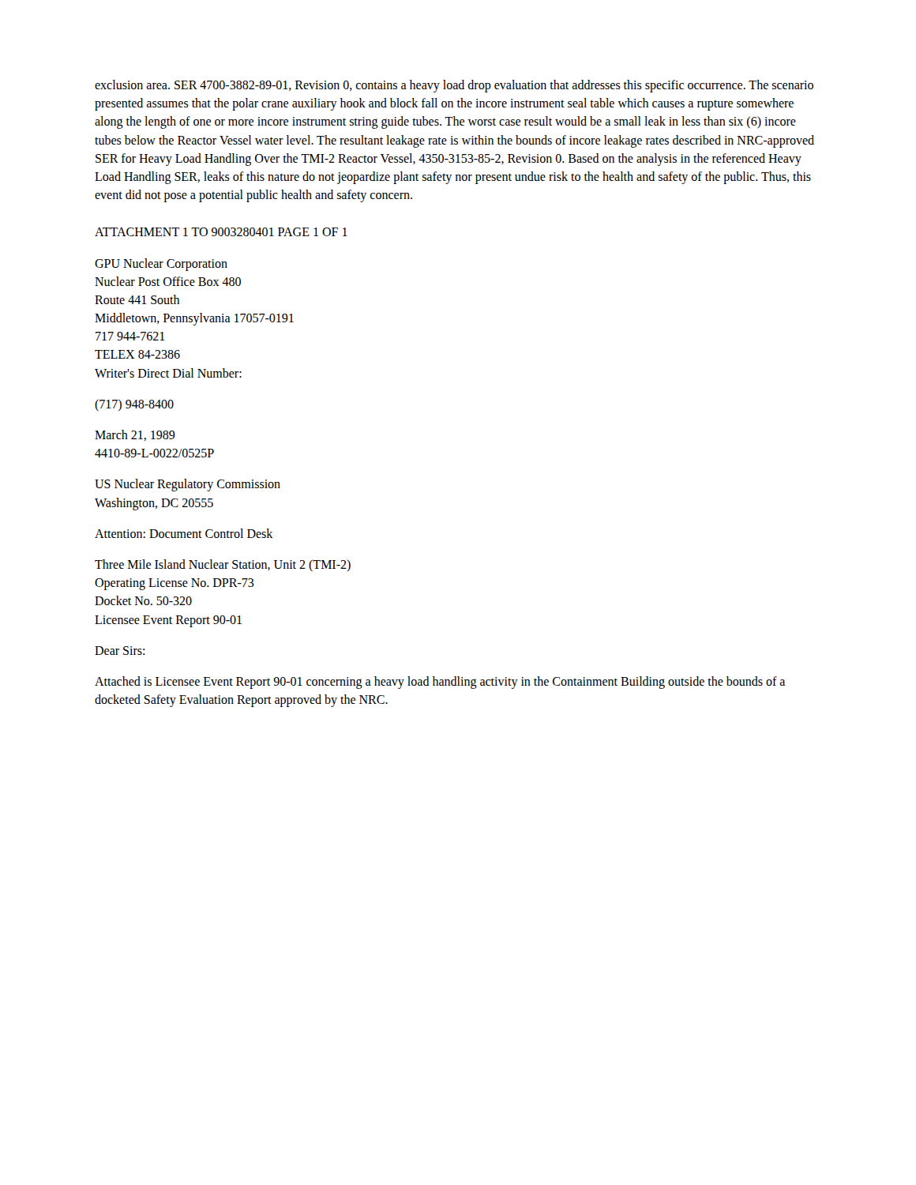exclusion area. SER 4700-3882-89-01, Revision 0, contains a heavy load drop evaluation that addresses this specific occurrence. The scenario presented assumes that the polar crane auxiliary hook and block fall on the incore instrument seal table which causes a rupture somewhere along the length of one or more incore instrument string guide tubes. The worst case result would be a small leak in less than six (6) incore tubes below the Reactor Vessel water level. The resultant leakage rate is within the bounds of incore leakage rates described in NRC-approved SER for Heavy Load Handling Over the TMI-2 Reactor Vessel, 4350-3153-85-2, Revision 0. Based on the analysis in the referenced Heavy Load Handling SER, leaks of this nature do not jeopardize plant safety nor present undue risk to the health and safety of the public. Thus, this event did not pose a potential public health and safety concern.
ATTACHMENT 1 TO 9003280401 PAGE 1 OF 1
GPU Nuclear Corporation
Nuclear Post Office Box 480
Route 441 South
Middletown, Pennsylvania 17057-0191
717 944-7621
TELEX 84-2386
Writer's Direct Dial Number:
(717) 948-8400
March 21, 1989
4410-89-L-0022/0525P
US Nuclear Regulatory Commission
Washington, DC 20555
Attention: Document Control Desk
Three Mile Island Nuclear Station, Unit 2 (TMI-2)
Operating License No. DPR-73
Docket No. 50-320
Licensee Event Report 90-01
Dear Sirs:
Attached is Licensee Event Report 90-01 concerning a heavy load handling activity in the Containment Building outside the bounds of a docketed Safety Evaluation Report approved by the NRC.